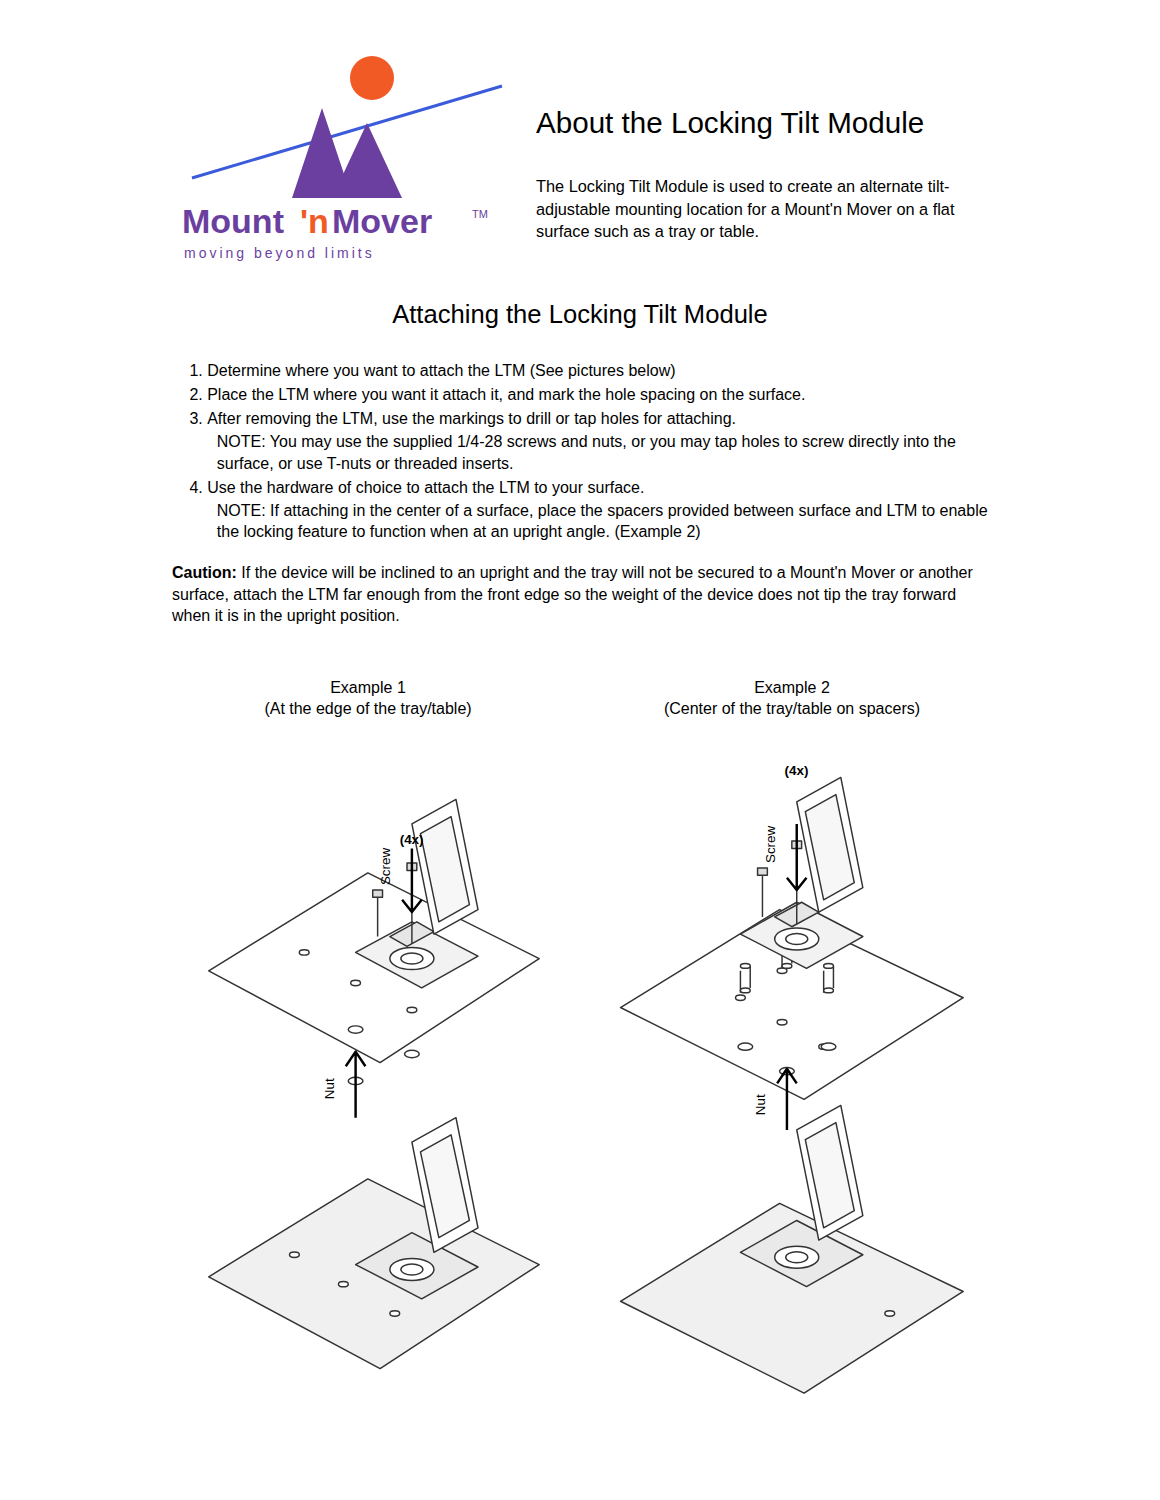Mount 'n Mover TM moving beyond limits
About the Locking Tilt Module
The Locking Tilt Module is used to create an alternate tilt-adjustable mounting location for a Mount'n Mover on a flat surface such as a tray or table.
Attaching the Locking Tilt Module
Determine where you want to attach the LTM (See pictures below)
Place the LTM where you want it attach it, and mark the hole spacing on the surface.
After removing the LTM, use the markings to drill or tap holes for attaching. NOTE: You may use the supplied 1/4-28 screws and nuts, or you may tap holes to screw directly into the surface, or use T-nuts or threaded inserts.
Use the hardware of choice to attach the LTM to your surface. NOTE: If attaching in the center of a surface, place the spacers provided between surface and LTM to enable the locking feature to function when at an upright angle. (Example 2)
Caution: If the device will be inclined to an upright and the tray will not be secured to a Mount'n Mover or another surface, attach the LTM far enough from the front edge so the weight of the device does not tip the tray forward when it is in the upright position.
Example 1 (At the edge of the tray/table)
Screw (4x) Nut
Example 2 (Center of the tray/table on spacers)
Screw (4x) Nut